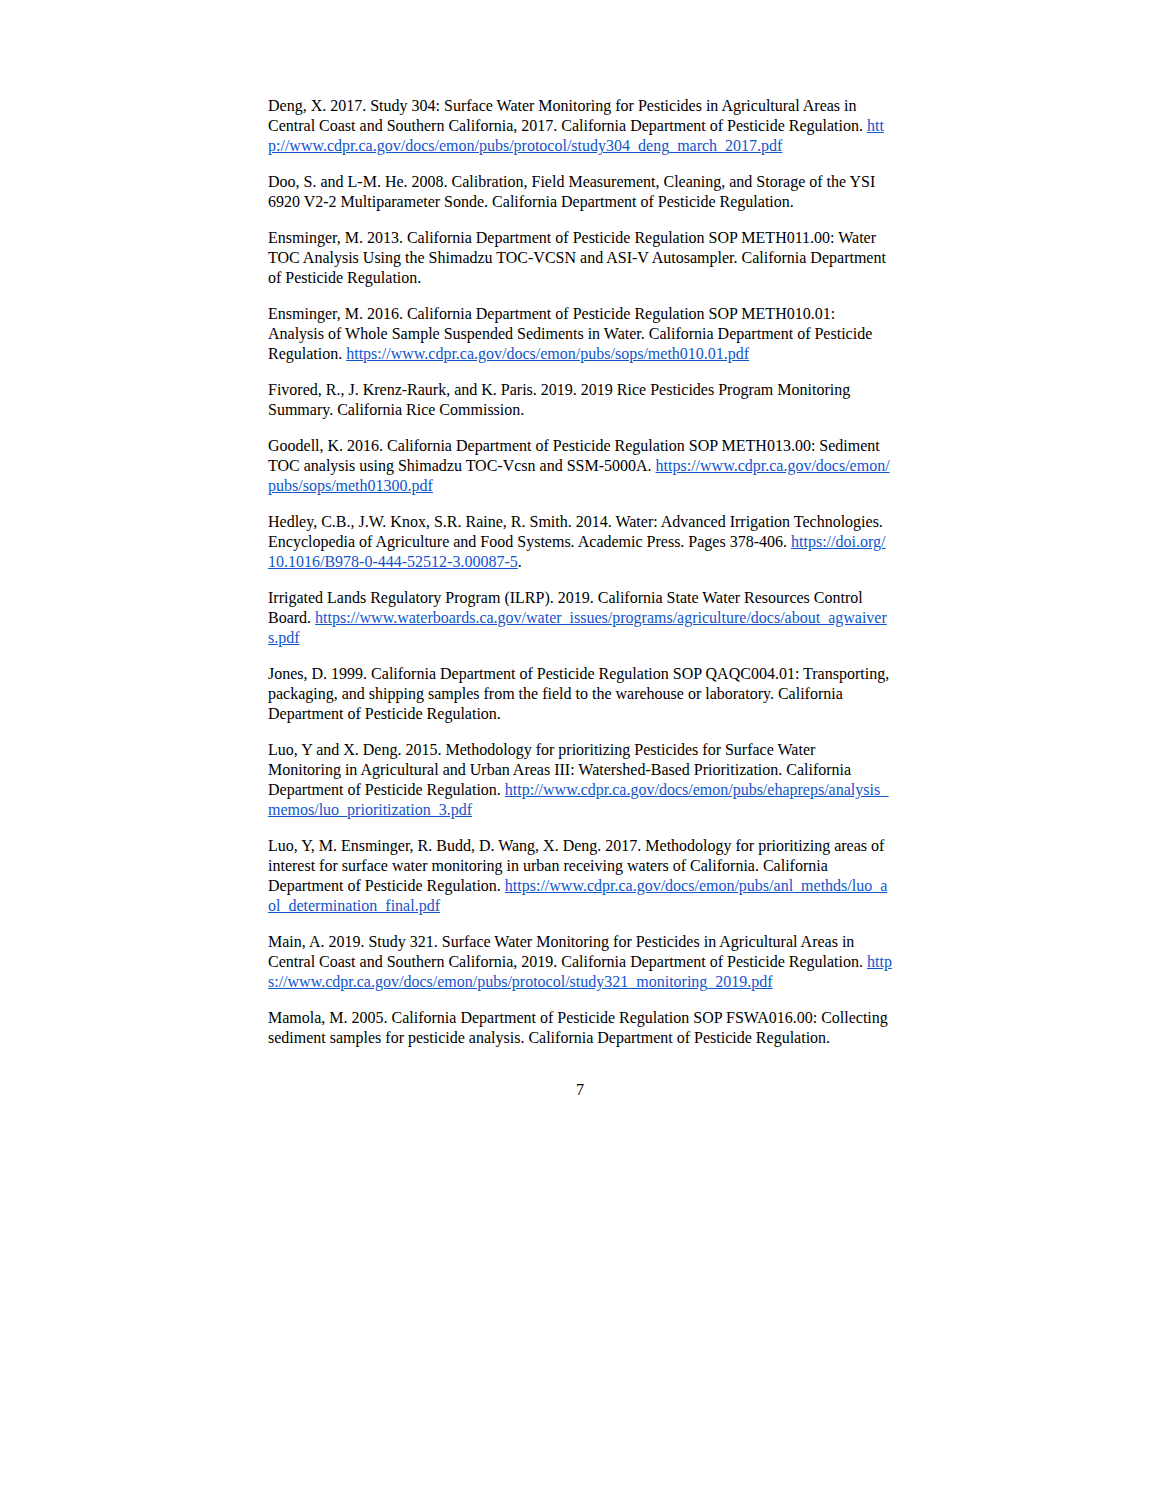Deng, X. 2017. Study 304: Surface Water Monitoring for Pesticides in Agricultural Areas in Central Coast and Southern California, 2017. California Department of Pesticide Regulation. http://www.cdpr.ca.gov/docs/emon/pubs/protocol/study304_deng_march_2017.pdf
Doo, S. and L-M. He. 2008. Calibration, Field Measurement, Cleaning, and Storage of the YSI 6920 V2-2 Multiparameter Sonde. California Department of Pesticide Regulation.
Ensminger, M. 2013. California Department of Pesticide Regulation SOP METH011.00: Water TOC Analysis Using the Shimadzu TOC-VCSN and ASI-V Autosampler. California Department of Pesticide Regulation.
Ensminger, M. 2016. California Department of Pesticide Regulation SOP METH010.01: Analysis of Whole Sample Suspended Sediments in Water. California Department of Pesticide Regulation. https://www.cdpr.ca.gov/docs/emon/pubs/sops/meth010.01.pdf
Fivored, R., J. Krenz-Raurk, and K. Paris. 2019. 2019 Rice Pesticides Program Monitoring Summary. California Rice Commission.
Goodell, K. 2016. California Department of Pesticide Regulation SOP METH013.00: Sediment TOC analysis using Shimadzu TOC-Vcsn and SSM-5000A. https://www.cdpr.ca.gov/docs/emon/pubs/sops/meth01300.pdf
Hedley, C.B., J.W. Knox, S.R. Raine, R. Smith. 2014. Water: Advanced Irrigation Technologies. Encyclopedia of Agriculture and Food Systems. Academic Press. Pages 378-406. https://doi.org/10.1016/B978-0-444-52512-3.00087-5.
Irrigated Lands Regulatory Program (ILRP). 2019. California State Water Resources Control Board. https://www.waterboards.ca.gov/water_issues/programs/agriculture/docs/about_agwaivers.pdf
Jones, D. 1999. California Department of Pesticide Regulation SOP QAQC004.01: Transporting, packaging, and shipping samples from the field to the warehouse or laboratory. California Department of Pesticide Regulation.
Luo, Y and X. Deng. 2015. Methodology for prioritizing Pesticides for Surface Water Monitoring in Agricultural and Urban Areas III: Watershed-Based Prioritization. California Department of Pesticide Regulation. http://www.cdpr.ca.gov/docs/emon/pubs/ehapreps/analysis_memos/luo_prioritization_3.pdf
Luo, Y, M. Ensminger, R. Budd, D. Wang, X. Deng. 2017. Methodology for prioritizing areas of interest for surface water monitoring in urban receiving waters of California. California Department of Pesticide Regulation. https://www.cdpr.ca.gov/docs/emon/pubs/anl_methds/luo_aol_determination_final.pdf
Main, A. 2019. Study 321. Surface Water Monitoring for Pesticides in Agricultural Areas in Central Coast and Southern California, 2019. California Department of Pesticide Regulation. https://www.cdpr.ca.gov/docs/emon/pubs/protocol/study321_monitoring_2019.pdf
Mamola, M. 2005. California Department of Pesticide Regulation SOP FSWA016.00: Collecting sediment samples for pesticide analysis. California Department of Pesticide Regulation.
7